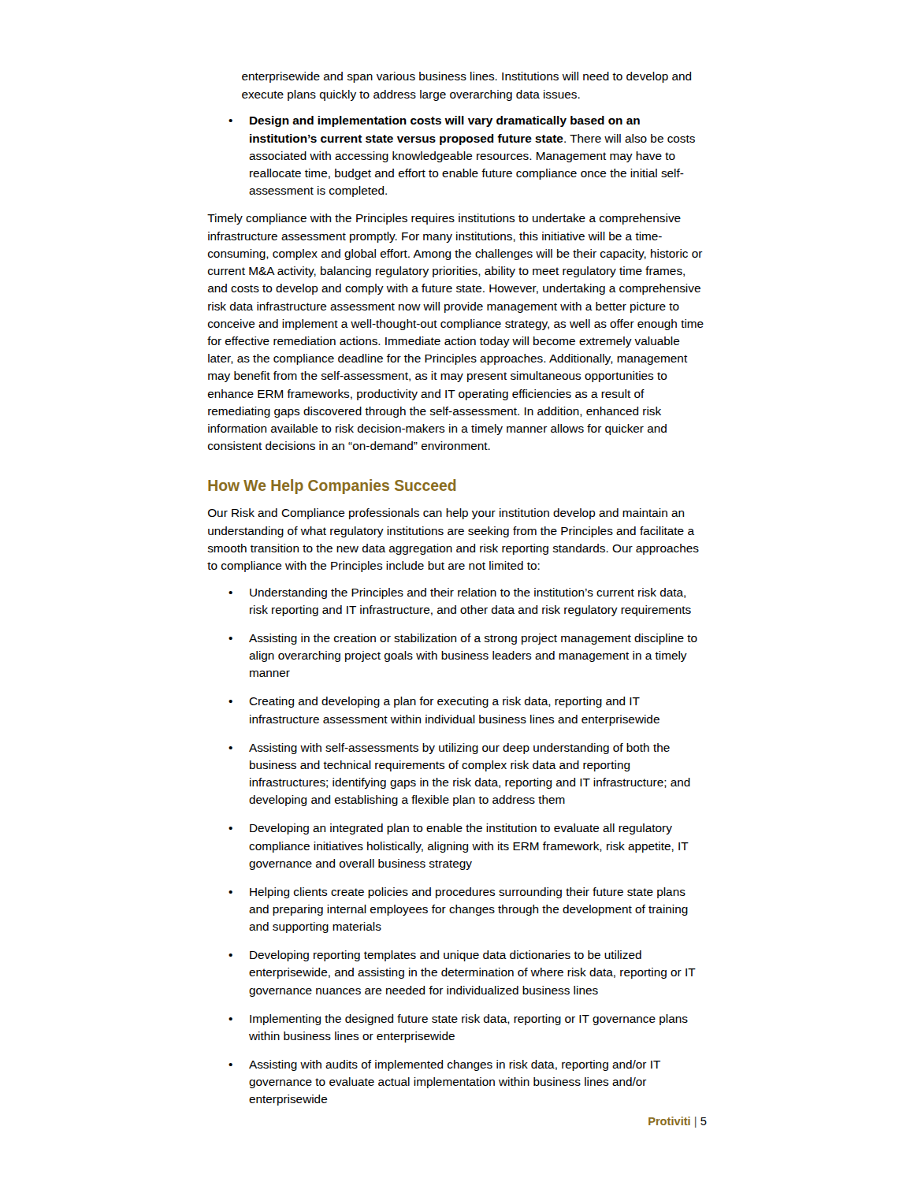enterprisewide and span various business lines. Institutions will need to develop and execute plans quickly to address large overarching data issues.
Design and implementation costs will vary dramatically based on an institution’s current state versus proposed future state. There will also be costs associated with accessing knowledgeable resources. Management may have to reallocate time, budget and effort to enable future compliance once the initial self-assessment is completed.
Timely compliance with the Principles requires institutions to undertake a comprehensive infrastructure assessment promptly. For many institutions, this initiative will be a time-consuming, complex and global effort. Among the challenges will be their capacity, historic or current M&A activity, balancing regulatory priorities, ability to meet regulatory time frames, and costs to develop and comply with a future state. However, undertaking a comprehensive risk data infrastructure assessment now will provide management with a better picture to conceive and implement a well-thought-out compliance strategy, as well as offer enough time for effective remediation actions. Immediate action today will become extremely valuable later, as the compliance deadline for the Principles approaches. Additionally, management may benefit from the self-assessment, as it may present simultaneous opportunities to enhance ERM frameworks, productivity and IT operating efficiencies as a result of remediating gaps discovered through the self-assessment. In addition, enhanced risk information available to risk decision-makers in a timely manner allows for quicker and consistent decisions in an “on-demand” environment.
How We Help Companies Succeed
Our Risk and Compliance professionals can help your institution develop and maintain an understanding of what regulatory institutions are seeking from the Principles and facilitate a smooth transition to the new data aggregation and risk reporting standards. Our approaches to compliance with the Principles include but are not limited to:
Understanding the Principles and their relation to the institution’s current risk data, risk reporting and IT infrastructure, and other data and risk regulatory requirements
Assisting in the creation or stabilization of a strong project management discipline to align overarching project goals with business leaders and management in a timely manner
Creating and developing a plan for executing a risk data, reporting and IT infrastructure assessment within individual business lines and enterprisewide
Assisting with self-assessments by utilizing our deep understanding of both the business and technical requirements of complex risk data and reporting infrastructures; identifying gaps in the risk data, reporting and IT infrastructure; and developing and establishing a flexible plan to address them
Developing an integrated plan to enable the institution to evaluate all regulatory compliance initiatives holistically, aligning with its ERM framework, risk appetite, IT governance and overall business strategy
Helping clients create policies and procedures surrounding their future state plans and preparing internal employees for changes through the development of training and supporting materials
Developing reporting templates and unique data dictionaries to be utilized enterprisewide, and assisting in the determination of where risk data, reporting or IT governance nuances are needed for individualized business lines
Implementing the designed future state risk data, reporting or IT governance plans within business lines or enterprisewide
Assisting with audits of implemented changes in risk data, reporting and/or IT governance to evaluate actual implementation within business lines and/or enterprisewide
Protiviti | 5